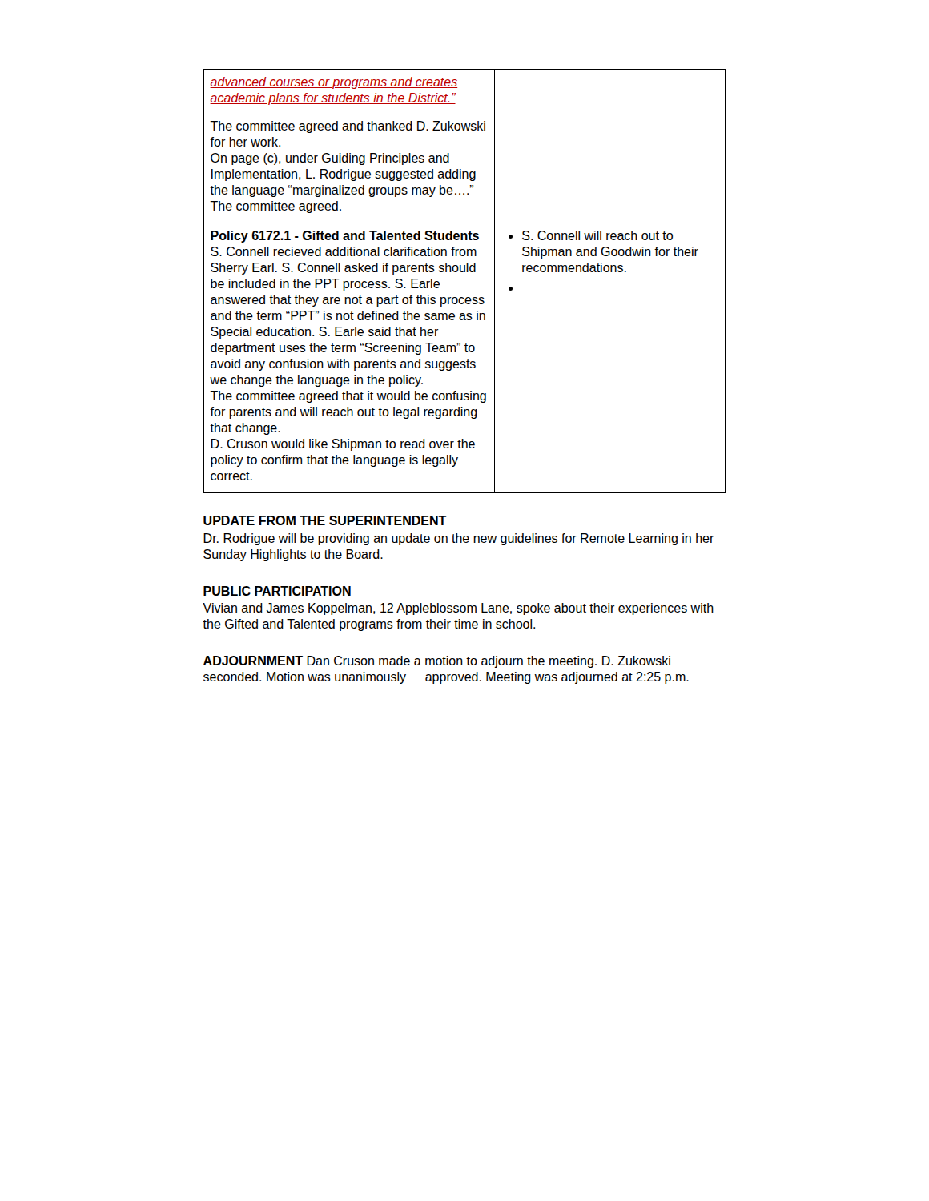| advanced courses or programs and creates academic plans for students in the District.” The committee agreed and thanked D. Zukowski for her work. On page (c), under Guiding Principles and Implementation, L. Rodrigue suggested adding the language “marginalized groups may be….” The committee agreed. | |
| Policy 6172.1 - Gifted and Talented Students S. Connell recieved additional clarification from Sherry Earl. S. Connell asked if parents should be included in the PPT process. S. Earle answered that they are not a part of this process and the term “PPT” is not defined the same as in Special education. S. Earle said that her department uses the term “Screening Team” to avoid any confusion with parents and suggests we change the language in the policy. The committee agreed that it would be confusing for parents and will reach out to legal regarding that change. D. Cruson would like Shipman to read over the policy to confirm that the language is legally correct. | S. Connell will reach out to Shipman and Goodwin for their recommendations. |
Update from the Superintendent
Dr. Rodrigue will be providing an update on the new guidelines for Remote Learning in her Sunday Highlights to the Board.
Public Participation
Vivian and James Koppelman, 12 Appleblossom Lane, spoke about their experiences with the Gifted and Talented programs from their time in school.
ADJOURNMENT Dan Cruson made a motion to adjourn the meeting. D. Zukowski seconded. Motion was unanimously approved. Meeting was adjourned at 2:25 p.m.